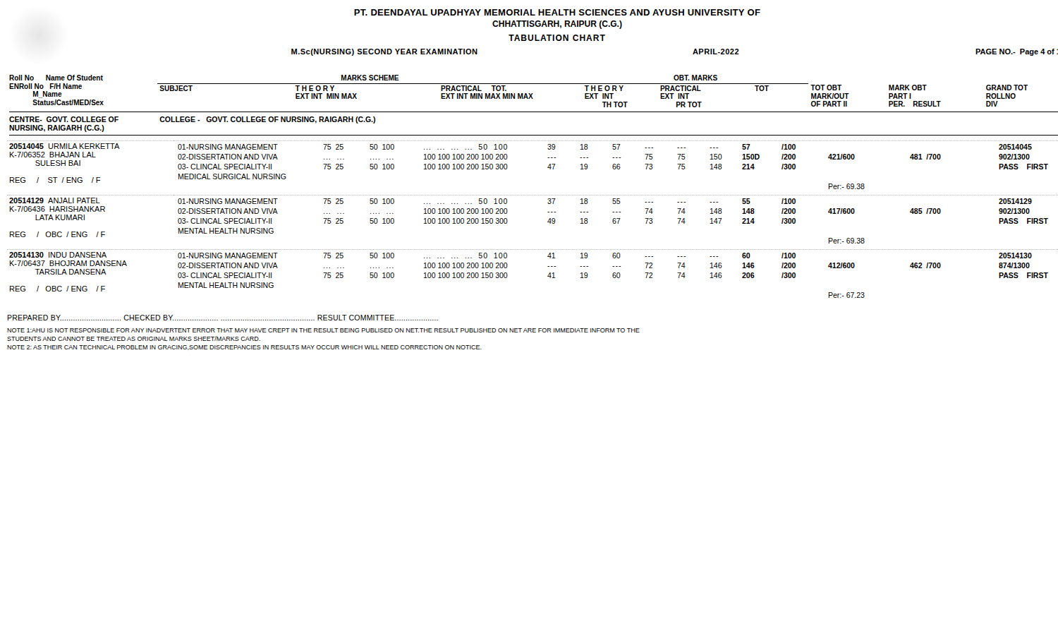PT. DEENDAYAL UPADHYAY MEMORIAL HEALTH SCIENCES AND AYUSH UNIVERSITY OF
CHHATTISGARH, RAIPUR (C.G.)
TABULATION CHART
M.Sc(NURSING) SECOND YEAR EXAMINATION
APRIL-2022
PAGE NO.- Page 4 of 18
| Roll No Name Of Student ENRoll No F/H Name M_Name Status/Cast/MED/Sex | MARKS SCHEME | OBT. MARKS | |
| SUBJECT | T H E O R Y EXT INT MIN MAX | PRACTICAL TOT. EXT INT MIN MAX MIN MAX | T H E O R Y EXT INT TH TOT | PRACTICAL EXT INT PR TOT | TOT | TOT OBT MARK/OUT OF PART II | MARK OBT PART I PER. RESULT | GRAND TOT ROLLNO DIV |
| CENTRE- GOVT. COLLEGE OF NURSING, RAIGARH (C.G.) | COLLEGE - GOVT. COLLEGE OF NURSING, RAIGARH (C.G.) | |
| 20514045 URMILA KERKETTA K-7/06352 BHAJAN LAL SULESH BAI REG / ST / ENG / F | / 01-NURSING MANAGEMENT / 75 25 / 50 100 / ... ... ... ... 50 100 / 39 / 18 / 57 / --- / --- / --- / 57 / /100 / / / 20514045 / / 02-DISSERTATION AND VIVA / ... ... / .... ... / 100 100 100 200 100 200 / --- / --- / --- / 75 / 75 / 150 / 150D / /200 / 421/600 / 481 /700 / 902/1300 / / 03- CLINCAL SPECIALITY-II / 75 25 / 50 100 / 100 100 100 200 150 300 / 47 / 19 / 66 / 73 / 75 / 148 / 214 / /300 / / / PASS FIRST / / MEDICAL SURGICAL NURSING / / / / Per:- 69.38 / |
| 20514129 ANJALI PATEL K-7/06436 HARISHANKAR LATA KUMARI REG / OBC / ENG / F | / 01-NURSING MANAGEMENT / 75 25 / 50 100 / ... ... ... ... 50 100 / 37 / 18 / 55 / --- / --- / --- / 55 / /100 / / / 20514129 / / 02-DISSERTATION AND VIVA / ... ... / .... ... / 100 100 100 200 100 200 / --- / --- / --- / 74 / 74 / 148 / 148 / /200 / 417/600 / 485 /700 / 902/1300 / / 03- CLINCAL SPECIALITY-II / 75 25 / 50 100 / 100 100 100 200 150 300 / 49 / 18 / 67 / 73 / 74 / 147 / 214 / /300 / / / PASS FIRST / / MENTAL HEALTH NURSING / / / / Per:- 69.38 / |
| 20514130 INDU DANSENA K-7/06437 BHOJRAM DANSENA TARSILA DANSENA REG / OBC / ENG / F | / 01-NURSING MANAGEMENT / 75 25 / 50 100 / ... ... ... ... 50 100 / 41 / 19 / 60 / --- / --- / --- / 60 / /100 / / / 20514130 / / 02-DISSERTATION AND VIVA / ... ... / .... ... / 100 100 100 200 100 200 / --- / --- / --- / 72 / 74 / 146 / 146 / /200 / 412/600 / 462 /700 / 874/1300 / / 03- CLINCAL SPECIALITY-II / 75 25 / 50 100 / 100 100 100 200 150 300 / 41 / 19 / 60 / 72 / 74 / 146 / 206 / /300 / / / PASS FIRST / / MENTAL HEALTH NURSING / / / / Per:- 67.23 / |
PREPARED BY............................ CHECKED BY..................... ........................................... RESULT COMMITTEE....................
NOTE 1:AHU IS NOT RESPONSIBLE FOR ANY INADVERTENT ERROR THAT MAY HAVE CREPT IN THE RESULT BEING PUBLISED ON NET.THE RESULT PUBLISHED ON NET ARE FOR IMMEDIATE INFORM TO THE
STUDENTS AND CANNOT BE TREATED AS ORIGINAL MARKS SHEET/MARKS CARD.
NOTE 2: AS THEIR CAN TECHNICAL PROBLEM IN GRACING,SOME DISCREPANCIES IN RESULTS MAY OCCUR WHICH WILL NEED CORRECTION ON NOTICE.